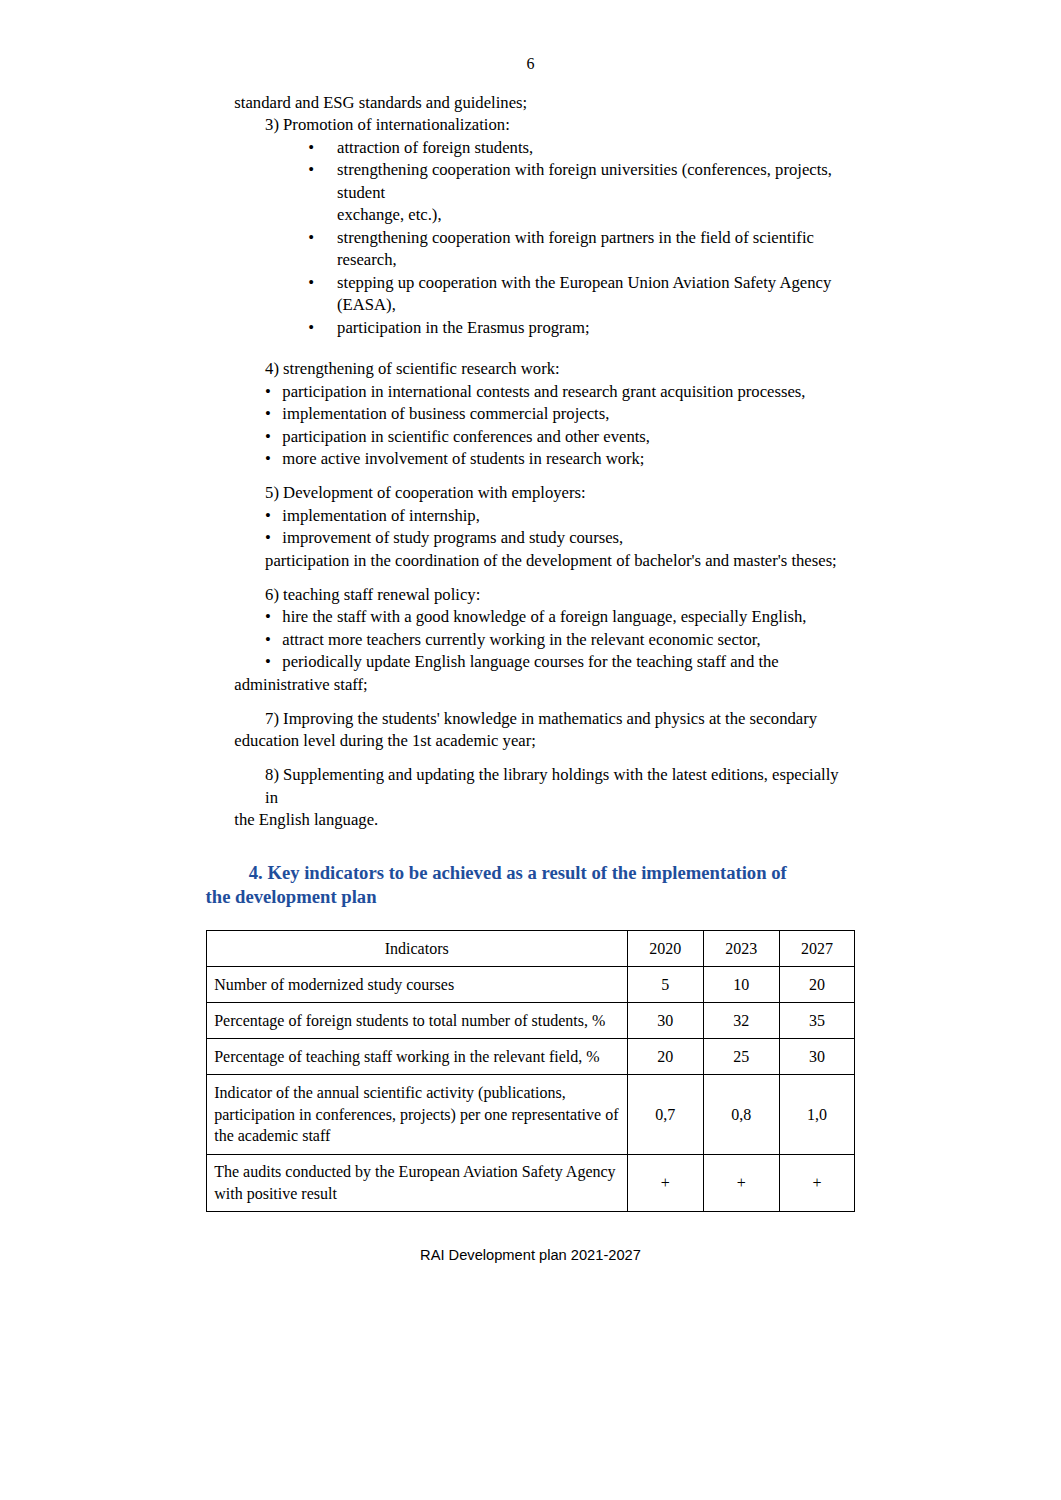6
standard and ESG standards and guidelines;
3) Promotion of internationalization:
attraction of foreign students,
strengthening cooperation with foreign universities (conferences, projects, student exchange, etc.),
strengthening cooperation with foreign partners in the field of scientific research,
stepping up cooperation with the European Union Aviation Safety Agency (EASA),
participation in the Erasmus program;
4) strengthening of scientific research work:
participation in international contests and research grant acquisition processes,
implementation of business commercial projects,
participation in scientific conferences and other events,
more active involvement of students in research work;
5) Development of cooperation with employers:
implementation of internship,
improvement of study programs and study courses,
participation in the coordination of the development of bachelor's and master's theses;
6) teaching staff renewal policy:
hire the staff with a good knowledge of a foreign language, especially English,
attract more teachers currently working in the relevant economic sector,
periodically update English language courses for the teaching staff and the
administrative staff;
7) Improving the students' knowledge in mathematics and physics at the secondary
education level during the 1st academic year;
8) Supplementing and updating the library holdings with the latest editions, especially in
the English language.
4. Key indicators to be achieved as a result of the implementation of
the development plan
| Indicators | 2020 | 2023 | 2027 |
| --- | --- | --- | --- |
| Number of modernized study courses | 5 | 10 | 20 |
| Percentage of foreign students to total number of students, % | 30 | 32 | 35 |
| Percentage of teaching staff working in the relevant field, % | 20 | 25 | 30 |
| Indicator of the annual scientific activity (publications, participation in conferences, projects) per one representative of the academic staff | 0,7 | 0,8 | 1,0 |
| The audits conducted by the European Aviation Safety Agency with positive result | + | + | + |
RAI Development plan 2021-2027